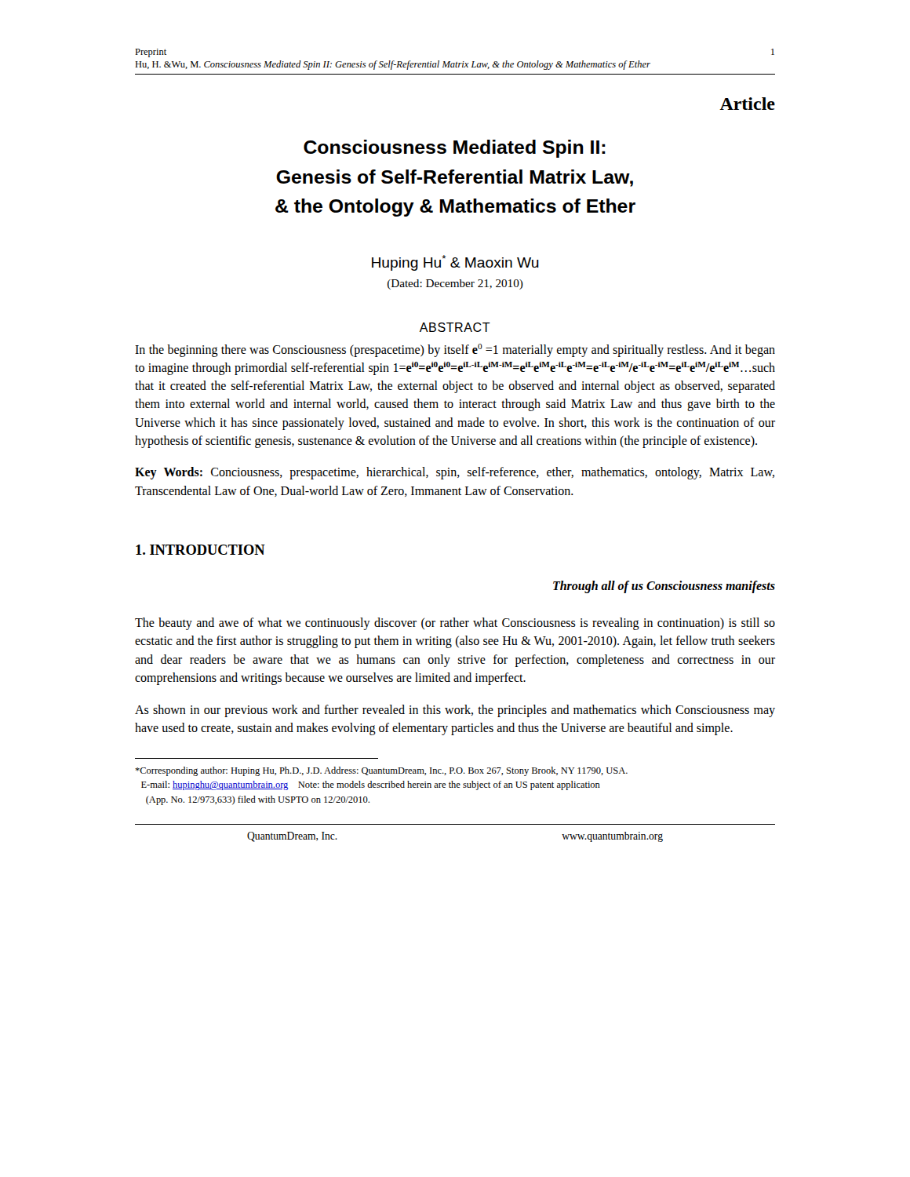1 Preprint Hu, H. &Wu, M. Consciousness Mediated Spin II: Genesis of Self-Referential Matrix Law, & the Ontology & Mathematics of Ether
Article
Consciousness Mediated Spin II:
Genesis of Self-Referential Matrix Law,
& the Ontology & Mathematics of Ether
Huping Hu* & Maoxin Wu
(Dated: December 21, 2010)
ABSTRACT
In the beginning there was Consciousness (prespacetime) by itself e0 =1 materially empty and spiritually restless. And it began to imagine through primordial self-referential spin 1=ei0=ei0ei0=eiL-iLeiM-iM=eiLeiMe-iLe-iM=e-iLe-iM/e-iLe-iM=eiLeiM/eiLeiM…such that it created the self-referential Matrix Law, the external object to be observed and internal object as observed, separated them into external world and internal world, caused them to interact through said Matrix Law and thus gave birth to the Universe which it has since passionately loved, sustained and made to evolve. In short, this work is the continuation of our hypothesis of scientific genesis, sustenance & evolution of the Universe and all creations within (the principle of existence).
Key Words: Conciousness, prespacetime, hierarchical, spin, self-reference, ether, mathematics, ontology, Matrix Law, Transcendental Law of One, Dual-world Law of Zero, Immanent Law of Conservation.
1. INTRODUCTION
Through all of us Consciousness manifests
The beauty and awe of what we continuously discover (or rather what Consciousness is revealing in continuation) is still so ecstatic and the first author is struggling to put them in writing (also see Hu & Wu, 2001-2010). Again, let fellow truth seekers and dear readers be aware that we as humans can only strive for perfection, completeness and correctness in our comprehensions and writings because we ourselves are limited and imperfect.
As shown in our previous work and further revealed in this work, the principles and mathematics which Consciousness may have used to create, sustain and makes evolving of elementary particles and thus the Universe are beautiful and simple.
*Corresponding author: Huping Hu, Ph.D., J.D. Address: QuantumDream, Inc., P.O. Box 267, Stony Brook, NY 11790, USA.
E-mail: hupinghu@quantumbrain.org Note: the models described herein are the subject of an US patent application
(App. No. 12/973,633) filed with USPTO on 12/20/2010.
QuantumDream, Inc. www.quantumbrain.org